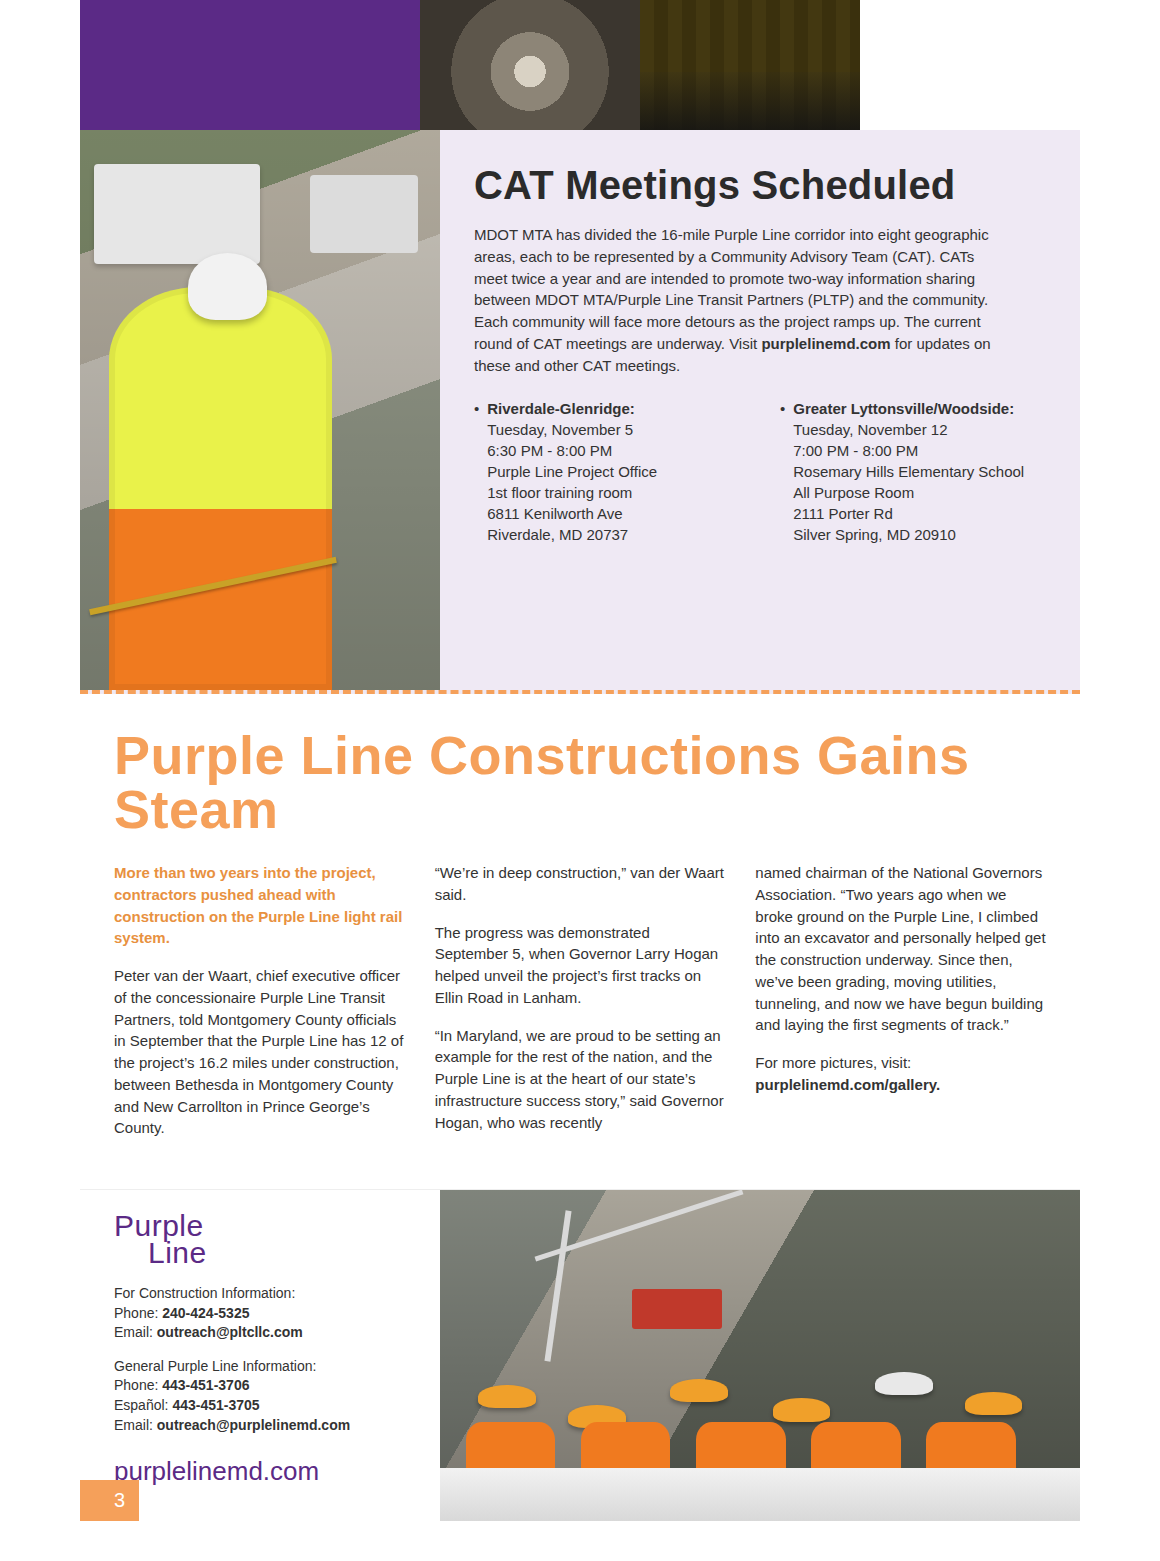CAT Meetings Scheduled
MDOT MTA has divided the 16-mile Purple Line corridor into eight geographic areas, each to be represented by a Community Advisory Team (CAT). CATs meet twice a year and are intended to promote two-way information sharing between MDOT MTA/Purple Line Transit Partners (PLTP) and the community. Each community will face more detours as the project ramps up. The current round of CAT meetings are underway. Visit purplelinemd.com for updates on these and other CAT meetings.
•
Riverdale-Glenridge: Tuesday, November 5
6:30 PM - 8:00 PM
Purple Line Project Office
1st floor training room
6811 Kenilworth Ave
Riverdale, MD 20737
•
Greater Lyttonsville/Woodside: Tuesday, November 12
7:00 PM - 8:00 PM
Rosemary Hills Elementary School
All Purpose Room
2111 Porter Rd
Silver Spring, MD 20910
Purple Line Constructions Gains Steam
More than two years into the project, contractors pushed ahead with construction on the Purple Line light rail system.
Peter van der Waart, chief executive officer of the concessionaire Purple Line Transit Partners, told Montgomery County officials in September that the Purple Line has 12 of the project’s 16.2 miles under construction, between Bethesda in Montgomery County and New Carrollton in Prince George’s County.
“We’re in deep construction,” van der Waart said.
The progress was demonstrated September 5, when Governor Larry Hogan helped unveil the project’s first tracks on Ellin Road in Lanham.
“In Maryland, we are proud to be setting an example for the rest of the nation, and the Purple Line is at the heart of our state’s infrastructure success story,” said Governor Hogan, who was recently
named chairman of the National Governors Association. “Two years ago when we broke ground on the Purple Line, I climbed into an excavator and personally helped get the construction underway. Since then, we’ve been grading, moving utilities, tunneling, and now we have begun building and laying the first segments of track.”
For more pictures, visit: purplelinemd.com/gallery.
Purple Line
For Construction Information:
Phone: 240-424-5325
Email: outreach@pltcllc.com
General Purple Line Information:
Phone: 443-451-3706
Español: 443-451-3705
Email: outreach@purplelinemd.com
purplelinemd.com
3